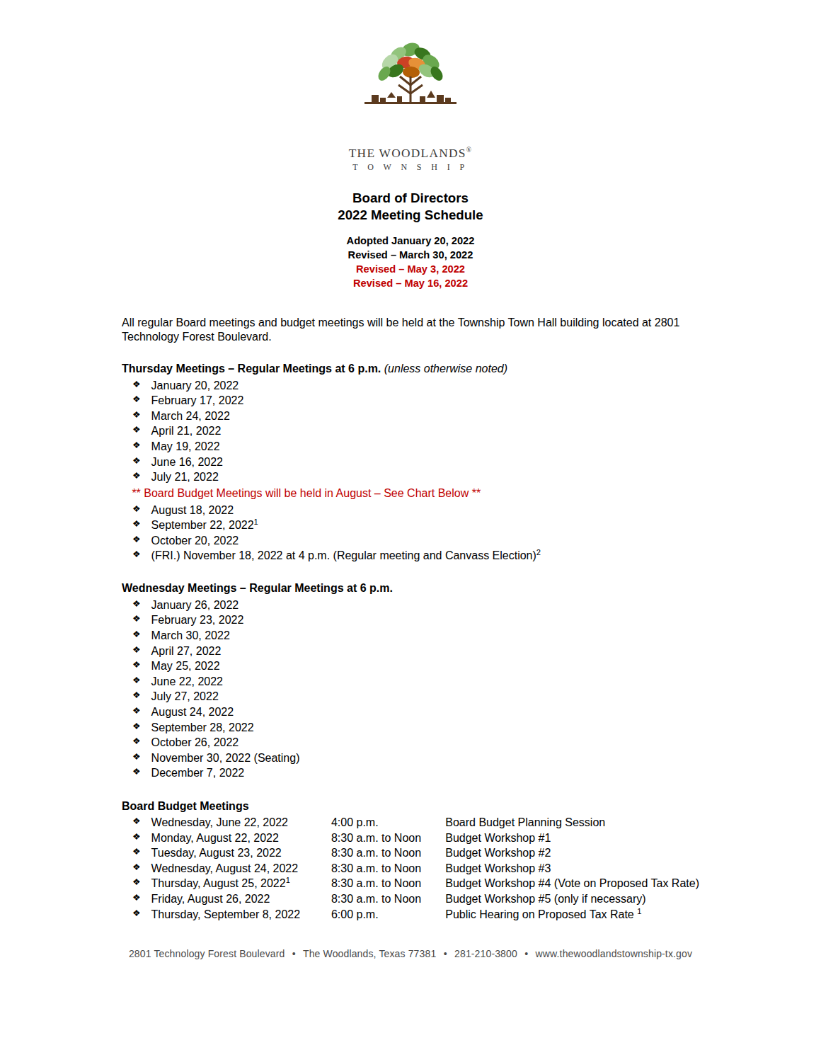THE WOODLANDS®
T O W N S H I P
Board of Directors
2022 Meeting Schedule
Adopted January 20, 2022
Revised – March 30, 2022
Revised – May 3, 2022
Revised – May 16, 2022
All regular Board meetings and budget meetings will be held at the Township Town Hall building located at 2801 Technology Forest Boulevard.
Thursday Meetings – Regular Meetings at 6 p.m. (unless otherwise noted)
January 20, 2022
February 17, 2022
March 24, 2022
April 21, 2022
May 19, 2022
June 16, 2022
July 21, 2022
** Board Budget Meetings will be held in August – See Chart Below **
August 18, 2022
September 22, 20221
October 20, 2022
(FRI.) November 18, 2022 at 4 p.m. (Regular meeting and Canvass Election)2
Wednesday Meetings – Regular Meetings at 6 p.m.
January 26, 2022
February 23, 2022
March 30, 2022
April 27, 2022
May 25, 2022
June 22, 2022
July 27, 2022
August 24, 2022
September 28, 2022
October 26, 2022
November 30, 2022 (Seating)
December 7, 2022
Board Budget Meetings
| Wednesday, June 22, 2022 | 4:00 p.m. | Board Budget Planning Session |
| Monday, August 22, 2022 | 8:30 a.m. to Noon | Budget Workshop #1 |
| Tuesday, August 23, 2022 | 8:30 a.m. to Noon | Budget Workshop #2 |
| Wednesday, August 24, 2022 | 8:30 a.m. to Noon | Budget Workshop #3 |
| Thursday, August 25, 2022 1 | 8:30 a.m. to Noon | Budget Workshop #4 (Vote on Proposed Tax Rate) |
| Friday, August 26, 2022 | 8:30 a.m. to Noon | Budget Workshop #5 (only if necessary) |
| Thursday, September 8, 2022 | 6:00 p.m. | Public Hearing on Proposed Tax Rate 1 |
2801 Technology Forest Boulevard • The Woodlands, Texas 77381 • 281-210-3800 • www.thewoodlandstownship-tx.gov